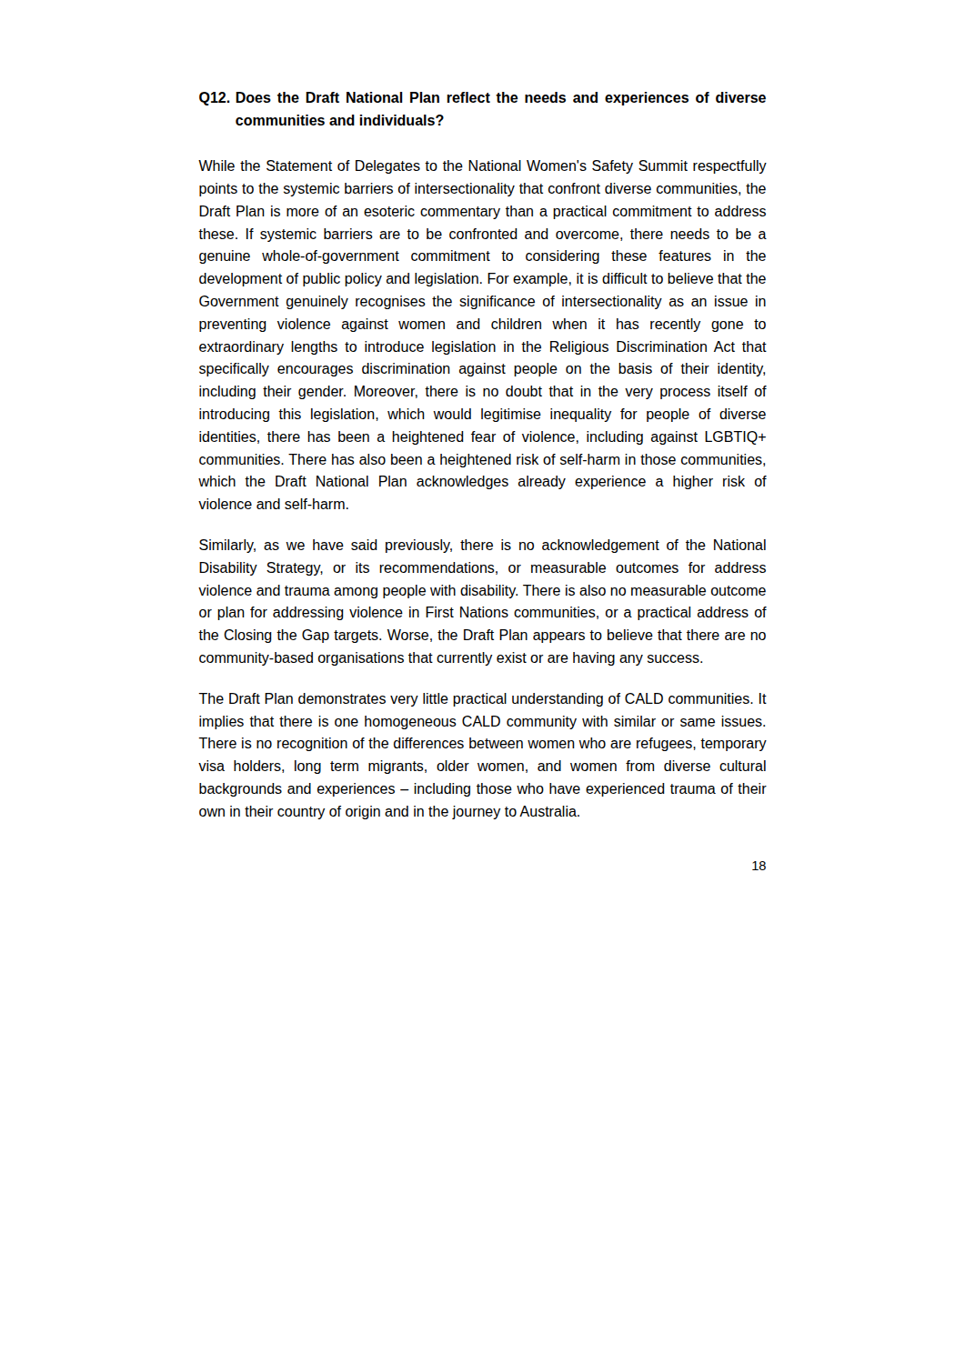Q12. Does the Draft National Plan reflect the needs and experiences of diverse communities and individuals?
While the Statement of Delegates to the National Women's Safety Summit respectfully points to the systemic barriers of intersectionality that confront diverse communities, the Draft Plan is more of an esoteric commentary than a practical commitment to address these. If systemic barriers are to be confronted and overcome, there needs to be a genuine whole-of-government commitment to considering these features in the development of public policy and legislation. For example, it is difficult to believe that the Government genuinely recognises the significance of intersectionality as an issue in preventing violence against women and children when it has recently gone to extraordinary lengths to introduce legislation in the Religious Discrimination Act that specifically encourages discrimination against people on the basis of their identity, including their gender. Moreover, there is no doubt that in the very process itself of introducing this legislation, which would legitimise inequality for people of diverse identities, there has been a heightened fear of violence, including against LGBTIQ+ communities. There has also been a heightened risk of self-harm in those communities, which the Draft National Plan acknowledges already experience a higher risk of violence and self-harm.
Similarly, as we have said previously, there is no acknowledgement of the National Disability Strategy, or its recommendations, or measurable outcomes for address violence and trauma among people with disability. There is also no measurable outcome or plan for addressing violence in First Nations communities, or a practical address of the Closing the Gap targets. Worse, the Draft Plan appears to believe that there are no community-based organisations that currently exist or are having any success.
The Draft Plan demonstrates very little practical understanding of CALD communities. It implies that there is one homogeneous CALD community with similar or same issues. There is no recognition of the differences between women who are refugees, temporary visa holders, long term migrants, older women, and women from diverse cultural backgrounds and experiences – including those who have experienced trauma of their own in their country of origin and in the journey to Australia.
18